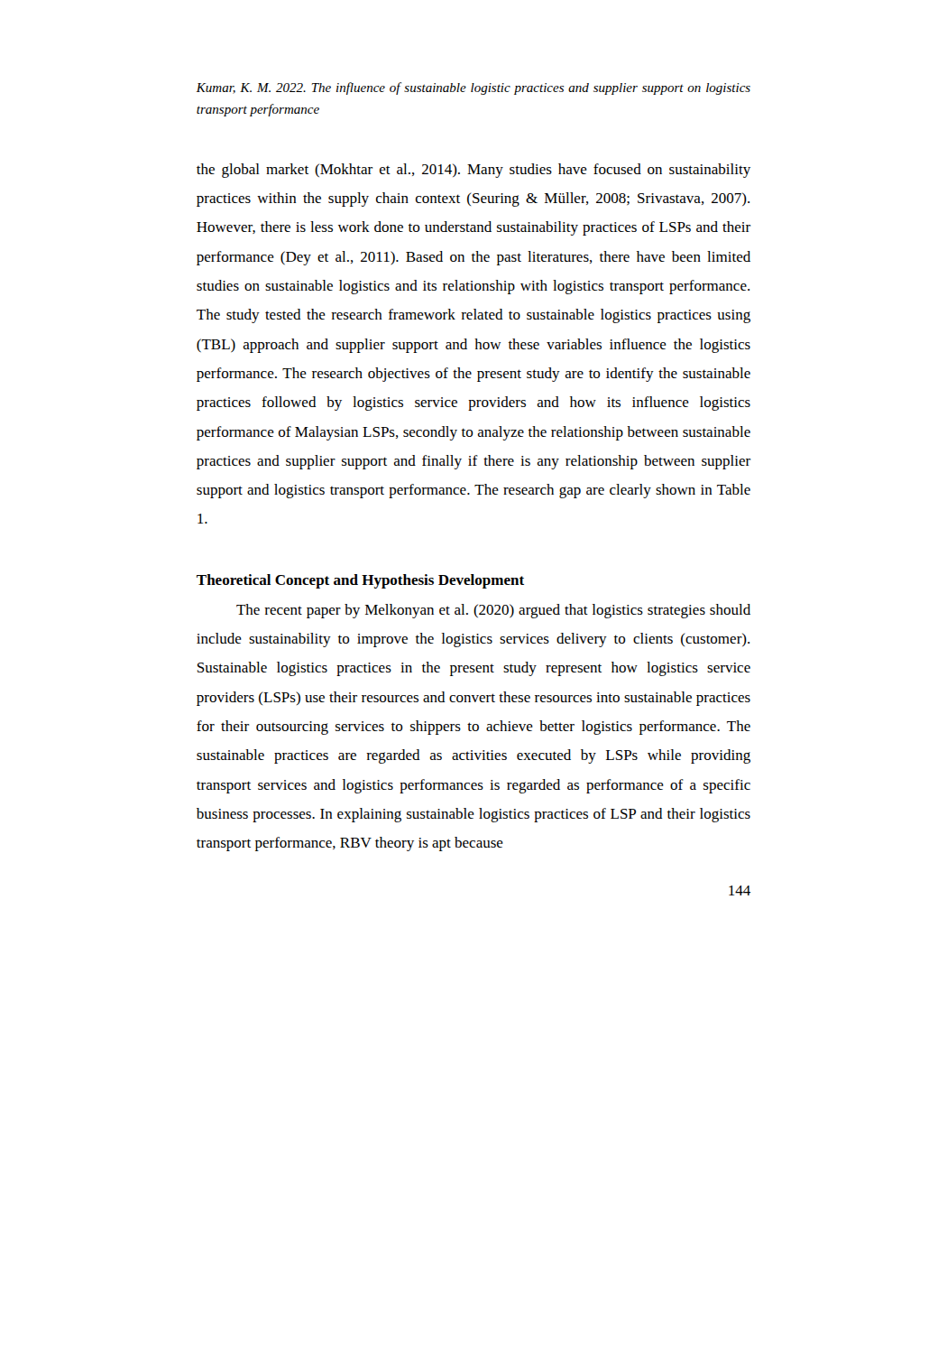Kumar, K. M. 2022. The influence of sustainable logistic practices and supplier support on logistics transport performance
the global market (Mokhtar et al., 2014). Many studies have focused on sustainability practices within the supply chain context (Seuring & Müller, 2008; Srivastava, 2007). However, there is less work done to understand sustainability practices of LSPs and their performance (Dey et al., 2011). Based on the past literatures, there have been limited studies on sustainable logistics and its relationship with logistics transport performance. The study tested the research framework related to sustainable logistics practices using (TBL) approach and supplier support and how these variables influence the logistics performance. The research objectives of the present study are to identify the sustainable practices followed by logistics service providers and how its influence logistics performance of Malaysian LSPs, secondly to analyze the relationship between sustainable practices and supplier support and finally if there is any relationship between supplier support and logistics transport performance. The research gap are clearly shown in Table 1.
Theoretical Concept and Hypothesis Development
The recent paper by Melkonyan et al. (2020) argued that logistics strategies should include sustainability to improve the logistics services delivery to clients (customer). Sustainable logistics practices in the present study represent how logistics service providers (LSPs) use their resources and convert these resources into sustainable practices for their outsourcing services to shippers to achieve better logistics performance. The sustainable practices are regarded as activities executed by LSPs while providing transport services and logistics performances is regarded as performance of a specific business processes. In explaining sustainable logistics practices of LSP and their logistics transport performance, RBV theory is apt because
144